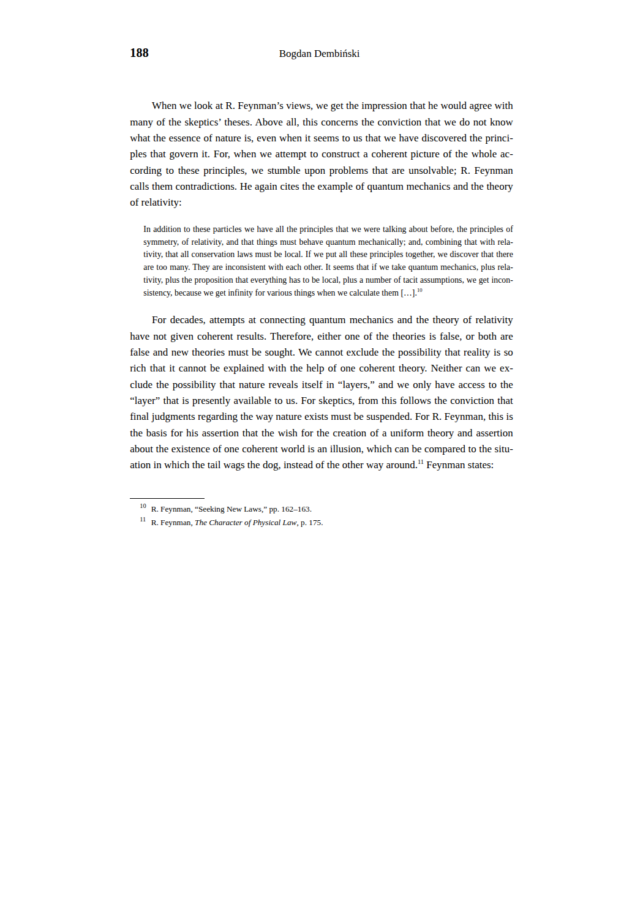188 Bogdan Dembiński
When we look at R. Feynman’s views, we get the impression that he would agree with many of the skeptics’ theses. Above all, this concerns the conviction that we do not know what the essence of nature is, even when it seems to us that we have discovered the principles that govern it. For, when we attempt to construct a coherent picture of the whole according to these principles, we stumble upon problems that are unsolvable; R. Feynman calls them contradictions. He again cites the example of quantum mechanics and the theory of relativity:
In addition to these particles we have all the principles that we were talking about before, the principles of symmetry, of relativity, and that things must behave quantum mechanically; and, combining that with relativity, that all conservation laws must be local. If we put all these principles together, we discover that there are too many. They are inconsistent with each other. It seems that if we take quantum mechanics, plus relativity, plus the proposition that everything has to be local, plus a number of tacit assumptions, we get inconsistency, because we get infinity for various things when we calculate them […].10
For decades, attempts at connecting quantum mechanics and the theory of relativity have not given coherent results. Therefore, either one of the theories is false, or both are false and new theories must be sought. We cannot exclude the possibility that reality is so rich that it cannot be explained with the help of one coherent theory. Neither can we exclude the possibility that nature reveals itself in “layers,” and we only have access to the “layer” that is presently available to us. For skeptics, from this follows the conviction that final judgments regarding the way nature exists must be suspended. For R. Feynman, this is the basis for his assertion that the wish for the creation of a uniform theory and assertion about the existence of one coherent world is an illusion, which can be compared to the situation in which the tail wags the dog, instead of the other way around.11 Feynman states:
10 R. Feynman, “Seeking New Laws,” pp. 162–163.
11 R. Feynman, The Character of Physical Law, p. 175.